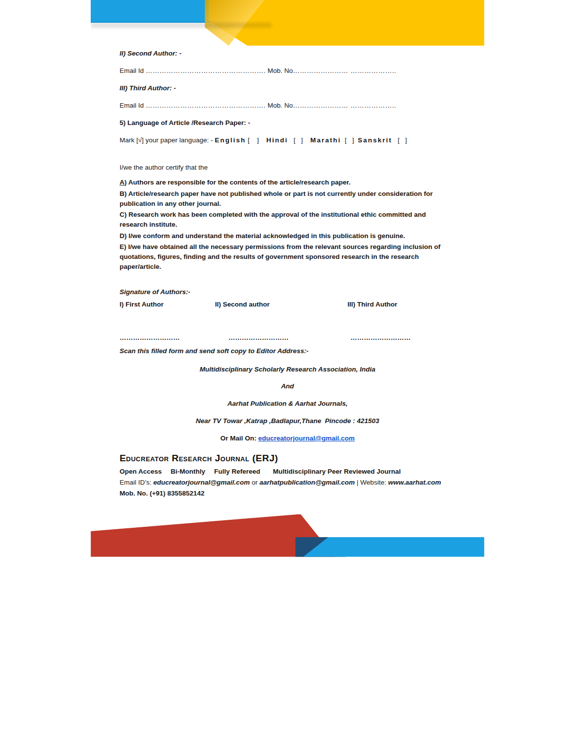II) Second Author: -
Email Id ……………………………………………. Mob. No…………………… ………………..
III) Third Author: -
Email Id ……………………………………………. Mob. No…………………… ………………..
5) Language of Article /Research Paper: -
Mark [√] your paper language: - English [ ] Hindi [ ] Marathi [ ] Sanskrit [ ]
I/we the author certify that the
A) Authors are responsible for the contents of the article/research paper.
B) Article/research paper have not published whole or part is not currently under consideration for publication in any other journal.
C) Research work has been completed with the approval of the institutional ethic committed and research institute.
D) I/we conform and understand the material acknowledged in this publication is genuine.
E) I/we have obtained all the necessary permissions from the relevant sources regarding inclusion of quotations, figures, finding and the results of government sponsored research in the research paper/article.
Signature of Authors:-
| I) First Author | II) Second author | III) Third Author |
| ……………………… | ……………………… | ……………………… |
Scan this filled form and send soft copy to Editor Address:-
Multidisciplinary Scholarly Research Association, India
And
Aarhat Publication & Aarhat Journals,
Near TV Towar ,Katrap ,Badlapur,Thane Pincode : 421503
Or Mail On: educreatorjournal@gmail.com
Educreator Research Journal (ERJ)
Open Access Bi-Monthly Fully Refereed Multidisciplinary Peer Reviewed Journal
Email ID’s: educreatorjournal@gmail.com or aarhatpublication@gmail.com | Website: www.aarhat.com
Mob. No. (+91) 8355852142